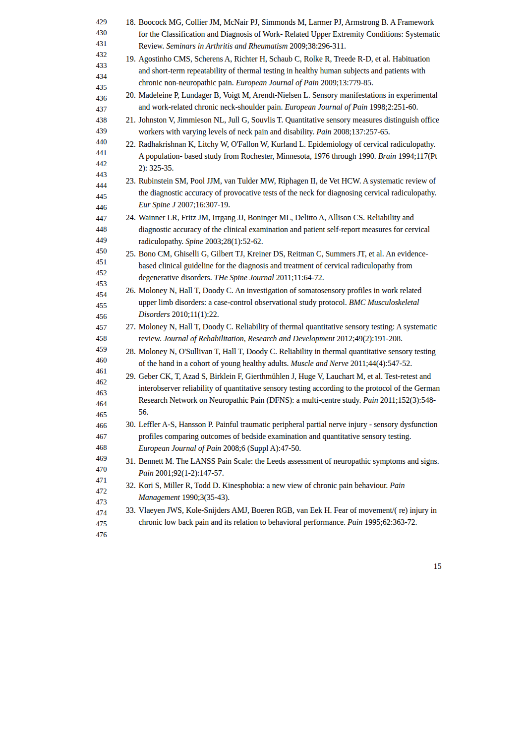| 429 430 431 432 433 434 435 436 437 438 439 440 441 442 443 444 445 446 447 448 449 450 451 452 453 454 455 456 457 458 459 460 461 462 463 464 465 466 467 468 469 470 471 472 473 474 475 476 | Boocock MG, Collier JM, McNair PJ, Simmonds M, Larmer PJ, Armstrong B. A Framework for the Classification and Diagnosis of Work- Related Upper Extremity Conditions: Systematic Review. Seminars in Arthritis and Rheumatism 2009;38:296-311. Agostinho CMS, Scherens A, Richter H, Schaub C, Rolke R, Treede R-D, et al. Habituation and short-term repeatability of thermal testing in healthy human subjects and patients with chronic non-neuropathic pain. European Journal of Pain 2009;13:779-85. Madeleine P, Lundager B, Voigt M, Arendt-Nielsen L. Sensory manifestations in experimental and work-related chronic neck-shoulder pain. European Journal of Pain 1998;2:251-60. Johnston V, Jimmieson NL, Jull G, Souvlis T. Quantitative sensory measures distinguish office workers with varying levels of neck pain and disability. Pain 2008;137:257-65. Radhakrishnan K, Litchy W, O'Fallon W, Kurland L. Epidemiology of cervical radiculopathy. A population- based study from Rochester, Minnesota, 1976 through 1990. Brain 1994;117(Pt 2): 325-35. Rubinstein SM, Pool JJM, van Tulder MW, Riphagen II, de Vet HCW. A systematic review of the diagnostic accuracy of provocative tests of the neck for diagnosing cervical radiculopathy. Eur Spine J 2007;16:307-19. Wainner LR, Fritz JM, Irrgang JJ, Boninger ML, Delitto A, Allison CS. Reliability and diagnostic accuracy of the clinical examination and patient self-report measures for cervical radiculopathy. Spine 2003;28(1):52-62. Bono CM, Ghiselli G, Gilbert TJ, Kreiner DS, Reitman C, Summers JT, et al. An evidence-based clinical guideline for the diagnosis and treatment of cervical radiculopathy from degenerative disorders. THe Spine Journal 2011;11:64-72. Moloney N, Hall T, Doody C. An investigation of somatosensory profiles in work related upper limb disorders: a case-control observational study protocol. BMC Musculoskeletal Disorders 2010;11(1):22. Moloney N, Hall T, Doody C. Reliability of thermal quantitative sensory testing: A systematic review. Journal of Rehabilitation, Research and Development 2012;49(2):191-208. Moloney N, O'Sullivan T, Hall T, Doody C. Reliability in thermal quantitative sensory testing of the hand in a cohort of young healthy adults. Muscle and Nerve 2011;44(4):547-52. Geber CK, T, Azad S, Birklein F, Gierthmühlen J, Huge V, Lauchart M, et al. Test-retest and interobserver reliability of quantitative sensory testing according to the protocol of the German Research Network on Neuropathic Pain (DFNS): a multi-centre study. Pain 2011;152(3):548-56. Leffler A-S, Hansson P. Painful traumatic peripheral partial nerve injury - sensory dysfunction profiles comparing outcomes of bedside examination and quantitative sensory testing. European Journal of Pain 2008;6 (Suppl A):47-50. Bennett M. The LANSS Pain Scale: the Leeds assessment of neuropathic symptoms and signs. Pain 2001;92(1-2):147-57. Kori S, Miller R, Todd D. Kinesphobia: a new view of chronic pain behaviour. Pain Management 1990;3(35-43). Vlaeyen JWS, Kole-Snijders AMJ, Boeren RGB, van Eek H. Fear of movement/( re) injury in chronic low back pain and its relation to behavioral performance. Pain 1995;62:363-72. |
15